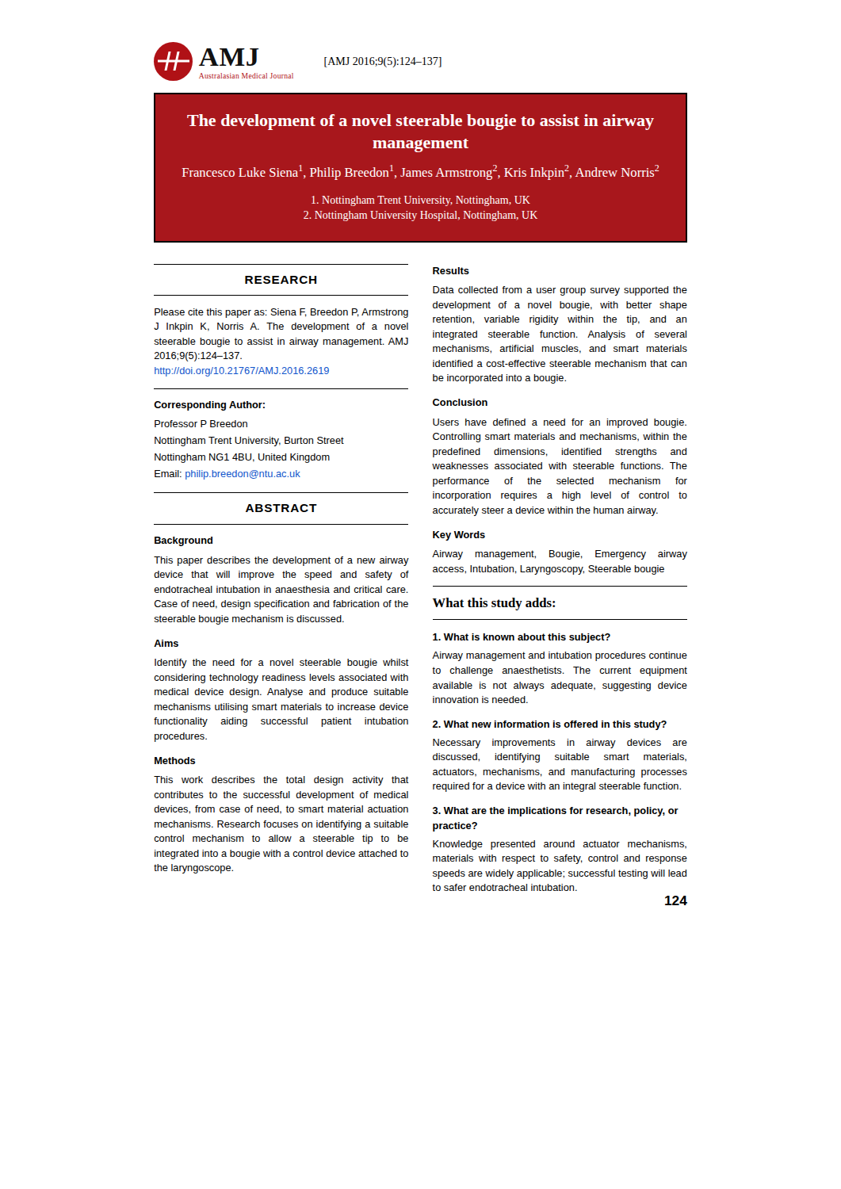AMJ
Australasian Medical Journal
[AMJ 2016;9(5):124–137]
The development of a novel steerable bougie to assist in airway management
Francesco Luke Siena1, Philip Breedon1, James Armstrong2, Kris Inkpin2, Andrew Norris2
1. Nottingham Trent University, Nottingham, UK
2. Nottingham University Hospital, Nottingham, UK
RESEARCH
Please cite this paper as: Siena F, Breedon P, Armstrong J Inkpin K, Norris A. The development of a novel steerable bougie to assist in airway management. AMJ 2016;9(5):124–137. http://doi.org/10.21767/AMJ.2016.2619
Corresponding Author:
Professor P Breedon
Nottingham Trent University, Burton Street
Nottingham NG1 4BU, United Kingdom
Email: philip.breedon@ntu.ac.uk
ABSTRACT
Background
This paper describes the development of a new airway device that will improve the speed and safety of endotracheal intubation in anaesthesia and critical care. Case of need, design specification and fabrication of the steerable bougie mechanism is discussed.
Aims
Identify the need for a novel steerable bougie whilst considering technology readiness levels associated with medical device design. Analyse and produce suitable mechanisms utilising smart materials to increase device functionality aiding successful patient intubation procedures.
Methods
This work describes the total design activity that contributes to the successful development of medical devices, from case of need, to smart material actuation mechanisms. Research focuses on identifying a suitable control mechanism to allow a steerable tip to be integrated into a bougie with a control device attached to the laryngoscope.
Results
Data collected from a user group survey supported the development of a novel bougie, with better shape retention, variable rigidity within the tip, and an integrated steerable function. Analysis of several mechanisms, artificial muscles, and smart materials identified a cost-effective steerable mechanism that can be incorporated into a bougie.
Conclusion
Users have defined a need for an improved bougie. Controlling smart materials and mechanisms, within the predefined dimensions, identified strengths and weaknesses associated with steerable functions. The performance of the selected mechanism for incorporation requires a high level of control to accurately steer a device within the human airway.
Key Words
Airway management, Bougie, Emergency airway access, Intubation, Laryngoscopy, Steerable bougie
What this study adds:
1. What is known about this subject?
Airway management and intubation procedures continue to challenge anaesthetists. The current equipment available is not always adequate, suggesting device innovation is needed.
2. What new information is offered in this study?
Necessary improvements in airway devices are discussed, identifying suitable smart materials, actuators, mechanisms, and manufacturing processes required for a device with an integral steerable function.
3. What are the implications for research, policy, or practice?
Knowledge presented around actuator mechanisms, materials with respect to safety, control and response speeds are widely applicable; successful testing will lead to safer endotracheal intubation.
124